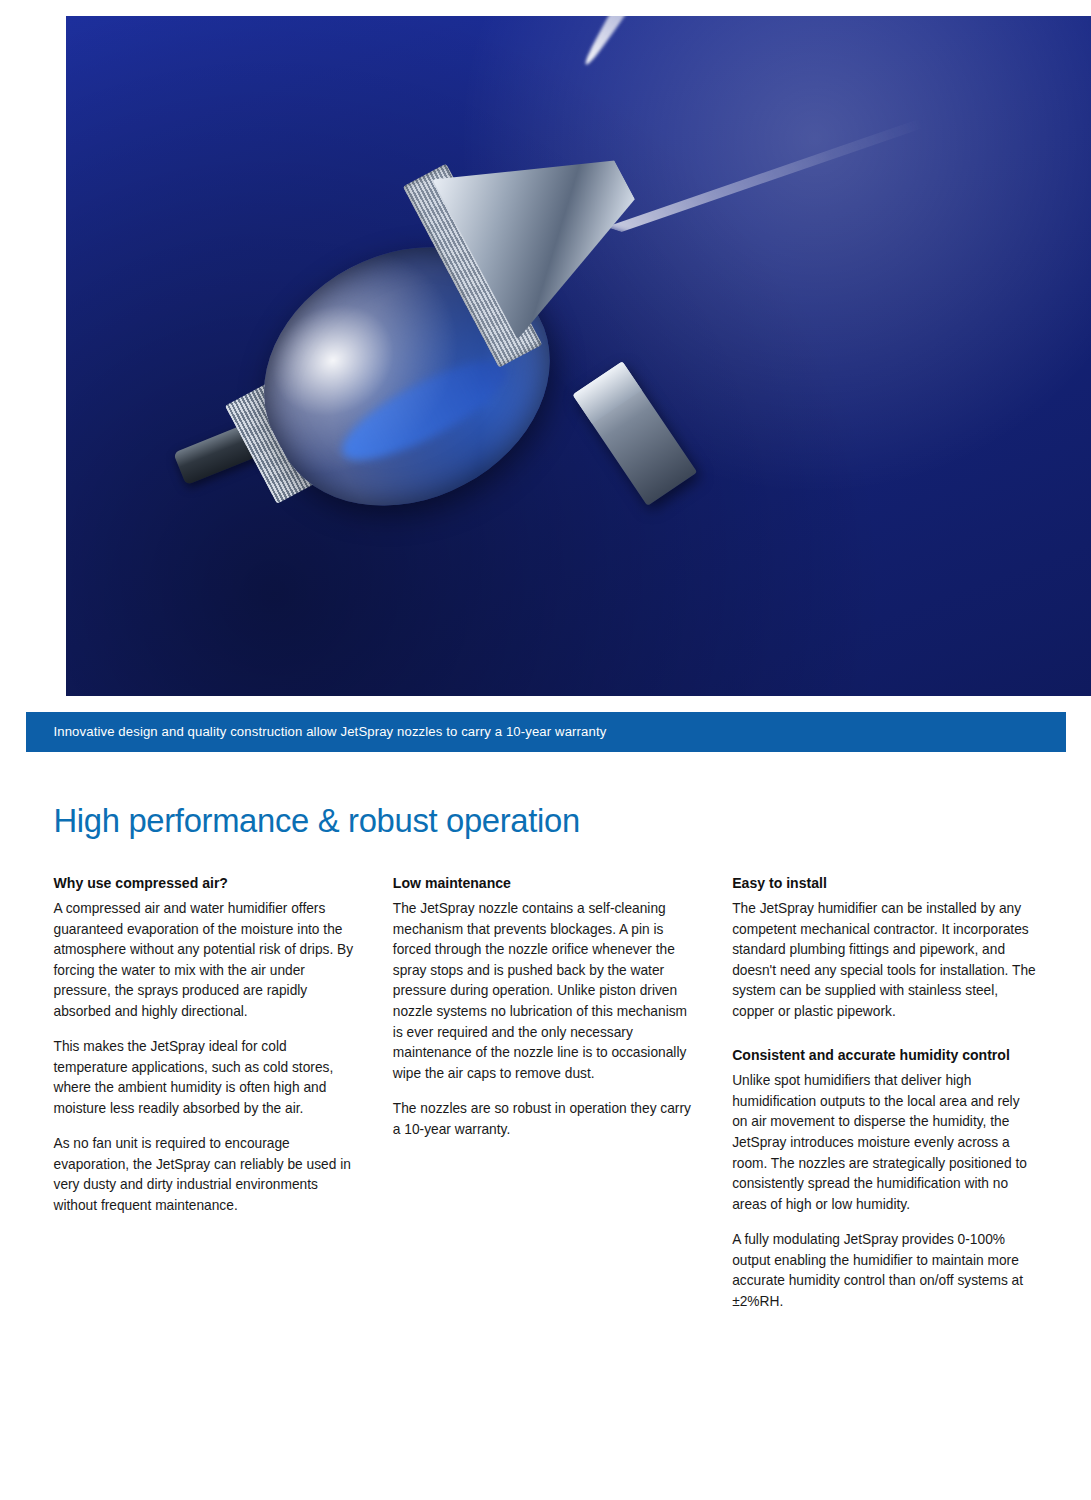Innovative design and quality construction allow JetSpray nozzles to carry a 10-year warranty
High performance & robust operation
Why use compressed air?
A compressed air and water humidifier offers guaranteed evaporation of the moisture into the atmosphere without any potential risk of drips. By forcing the water to mix with the air under pressure, the sprays produced are rapidly absorbed and highly directional.
This makes the JetSpray ideal for cold temperature applications, such as cold stores, where the ambient humidity is often high and moisture less readily absorbed by the air.
As no fan unit is required to encourage evaporation, the JetSpray can reliably be used in very dusty and dirty industrial environments without frequent maintenance.
Low maintenance
The JetSpray nozzle contains a self-cleaning mechanism that prevents blockages. A pin is forced through the nozzle orifice whenever the spray stops and is pushed back by the water pressure during operation. Unlike piston driven nozzle systems no lubrication of this mechanism is ever required and the only necessary maintenance of the nozzle line is to occasionally wipe the air caps to remove dust.
The nozzles are so robust in operation they carry a 10-year warranty.
Easy to install
The JetSpray humidifier can be installed by any competent mechanical contractor. It incorporates standard plumbing fittings and pipework, and doesn't need any special tools for installation. The system can be supplied with stainless steel, copper or plastic pipework.
Consistent and accurate humidity control
Unlike spot humidifiers that deliver high humidification outputs to the local area and rely on air movement to disperse the humidity, the JetSpray introduces moisture evenly across a room. The nozzles are strategically positioned to consistently spread the humidification with no areas of high or low humidity.
A fully modulating JetSpray provides 0-100% output enabling the humidifier to maintain more accurate humidity control than on/off systems at ±2%RH.